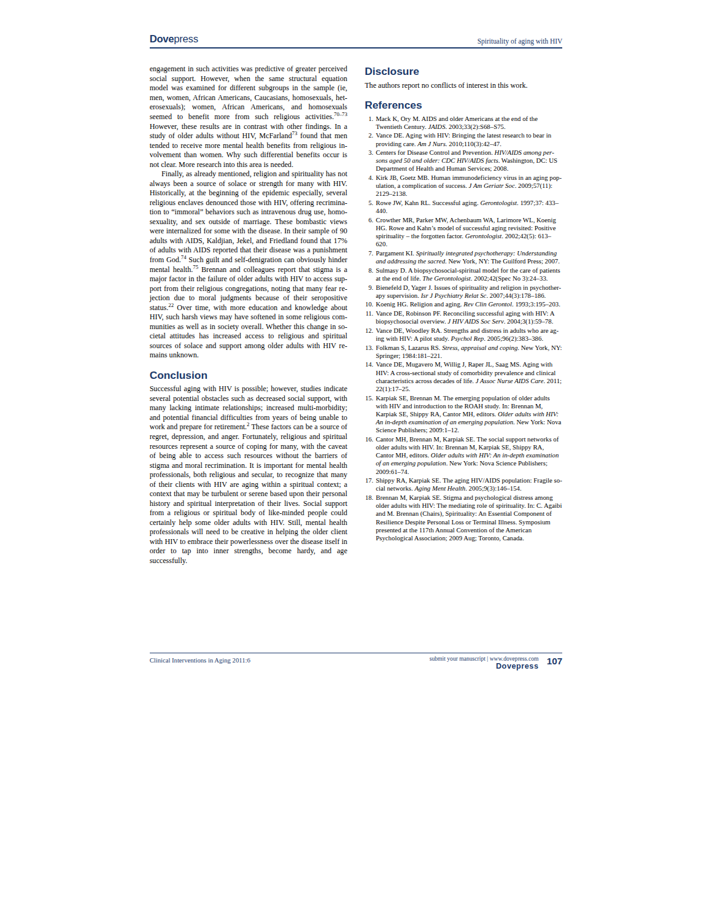Dovepress
Spirituality of aging with HIV
engagement in such activities was predictive of greater perceived social support. However, when the same structural equation model was examined for different subgroups in the sample (ie, men, women, African Americans, Caucasians, homosexuals, heterosexuals); women, African Americans, and homosexuals seemed to benefit more from such religious activities.70–73 However, these results are in contrast with other findings. In a study of older adults without HIV, McFarland73 found that men tended to receive more mental health benefits from religious involvement than women. Why such differential benefits occur is not clear. More research into this area is needed.
Finally, as already mentioned, religion and spirituality has not always been a source of solace or strength for many with HIV. Historically, at the beginning of the epidemic especially, several religious enclaves denounced those with HIV, offering recrimination to “immoral” behaviors such as intravenous drug use, homosexuality, and sex outside of marriage. These bombastic views were internalized for some with the disease. In their sample of 90 adults with AIDS, Kaldjian, Jekel, and Friedland found that 17% of adults with AIDS reported that their disease was a punishment from God.74 Such guilt and self-denigration can obviously hinder mental health.75 Brennan and colleagues report that stigma is a major factor in the failure of older adults with HIV to access support from their religious congregations, noting that many fear rejection due to moral judgments because of their seropositive status.22 Over time, with more education and knowledge about HIV, such harsh views may have softened in some religious communities as well as in society overall. Whether this change in societal attitudes has increased access to religious and spiritual sources of solace and support among older adults with HIV remains unknown.
Conclusion
Successful aging with HIV is possible; however, studies indicate several potential obstacles such as decreased social support, with many lacking intimate relationships; increased multi-morbidity; and potential financial difficulties from years of being unable to work and prepare for retirement.2 These factors can be a source of regret, depression, and anger. Fortunately, religious and spiritual resources represent a source of coping for many, with the caveat of being able to access such resources without the barriers of stigma and moral recrimination. It is important for mental health professionals, both religious and secular, to recognize that many of their clients with HIV are aging within a spiritual context; a context that may be turbulent or serene based upon their personal history and spiritual interpretation of their lives. Social support from a religious or spiritual body of like-minded people could certainly help some older adults with HIV. Still, mental health professionals will need to be creative in helping the older client with HIV to embrace their powerlessness over the disease itself in order to tap into inner strengths, become hardy, and age successfully.
Disclosure
The authors report no conflicts of interest in this work.
References
Mack K, Ory M. AIDS and older Americans at the end of the Twentieth Century. JAIDS. 2003;33(2):S68–S75.
Vance DE. Aging with HIV: Bringing the latest research to bear in providing care. Am J Nurs. 2010;110(3):42–47.
Centers for Disease Control and Prevention. HIV/AIDS among persons aged 50 and older: CDC HIV/AIDS facts. Washington, DC: US Department of Health and Human Services; 2008.
Kirk JB, Goetz MB. Human immunodeficiency virus in an aging population, a complication of success. J Am Geriatr Soc. 2009;57(11): 2129–2138.
Rowe JW, Kahn RL. Successful aging. Gerontologist. 1997;37: 433–440.
Crowther MR, Parker MW, Achenbaum WA, Larimore WL, Koenig HG. Rowe and Kahn’s model of successful aging revisited: Positive spirituality – the forgotten factor. Gerontologist. 2002;42(5): 613–620.
Pargament KI. Spiritually integrated psychotherapy: Understanding and addressing the sacred. New York, NY: The Guilford Press; 2007.
Sulmasy D. A biopsychosocial-spiritual model for the care of patients at the end of life. The Gerontologist. 2002;42(Spec No 3):24–33.
Bienefeld D, Yager J. Issues of spirituality and religion in psychotherapy supervision. Isr J Psychiatry Relat Sc. 2007;44(3):178–186.
Koenig HG. Religion and aging. Rev Clin Gerontol. 1993;3:195–203.
Vance DE, Robinson PF. Reconciling successful aging with HIV: A biopsychosocial overview. J HIV AIDS Soc Serv. 2004;3(1):59–78.
Vance DE, Woodley RA. Strengths and distress in adults who are aging with HIV: A pilot study. Psychol Rep. 2005;96(2):383–386.
Folkman S, Lazarus RS. Stress, appraisal and coping. New York, NY: Springer; 1984:181–221.
Vance DE, Mugavero M, Willig J, Raper JL, Saag MS. Aging with HIV: A cross-sectional study of comorbidity prevalence and clinical characteristics across decades of life. J Assoc Nurse AIDS Care. 2011; 22(1):17–25.
Karpiak SE, Brennan M. The emerging population of older adults with HIV and introduction to the ROAH study. In: Brennan M, Karpiak SE, Shippy RA, Cantor MH, editors. Older adults with HIV: An in-depth examination of an emerging population. New York: Nova Science Publishers; 2009:1–12.
Cantor MH, Brennan M, Karpiak SE. The social support networks of older adults with HIV. In: Brennan M, Karpiak SE, Shippy RA, Cantor MH, editors. Older adults with HIV: An in-depth examination of an emerging population. New York: Nova Science Publishers; 2009:61–74.
Shippy RA, Karpiak SE. The aging HIV/AIDS population: Fragile social networks. Aging Ment Health. 2005;9(3):146–154.
Brennan M, Karpiak SE. Stigma and psychological distress among older adults with HIV: The mediating role of spirituality. In: C. Agaibi and M. Brennan (Chairs), Spirituality: An Essential Component of Resilience Despite Personal Loss or Terminal Illness. Symposium presented at the 117th Annual Convention of the American Psychological Association; 2009 Aug; Toronto, Canada.
Clinical Interventions in Aging 2011:6
submit your manuscript | www.dovepress.com
Dovepress
107